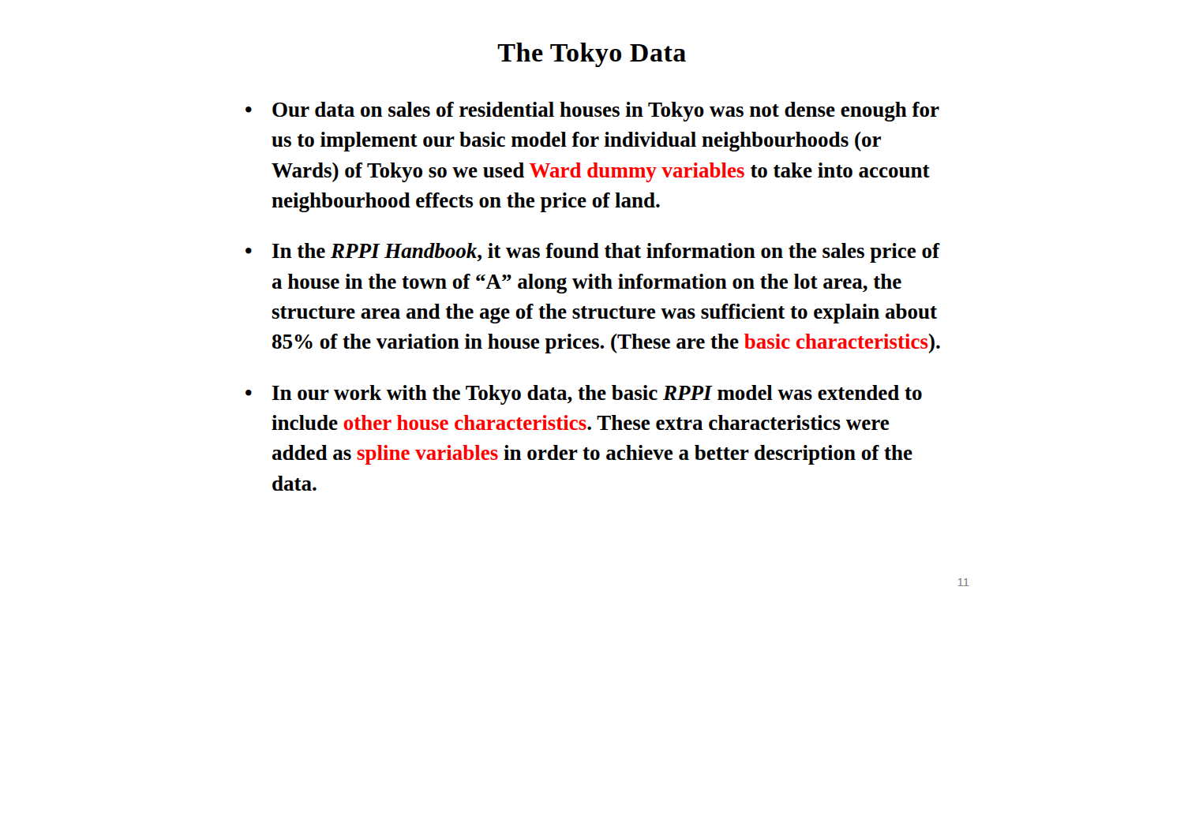The Tokyo Data
Our data on sales of residential houses in Tokyo was not dense enough for us to implement our basic model for individual neighbourhoods (or Wards) of Tokyo so we used Ward dummy variables to take into account neighbourhood effects on the price of land.
In the RPPI Handbook, it was found that information on the sales price of a house in the town of “A” along with information on the lot area, the structure area and the age of the structure was sufficient to explain about 85% of the variation in house prices. (These are the basic characteristics).
In our work with the Tokyo data, the basic RPPI model was extended to include other house characteristics. These extra characteristics were added as spline variables in order to achieve a better description of the data.
11